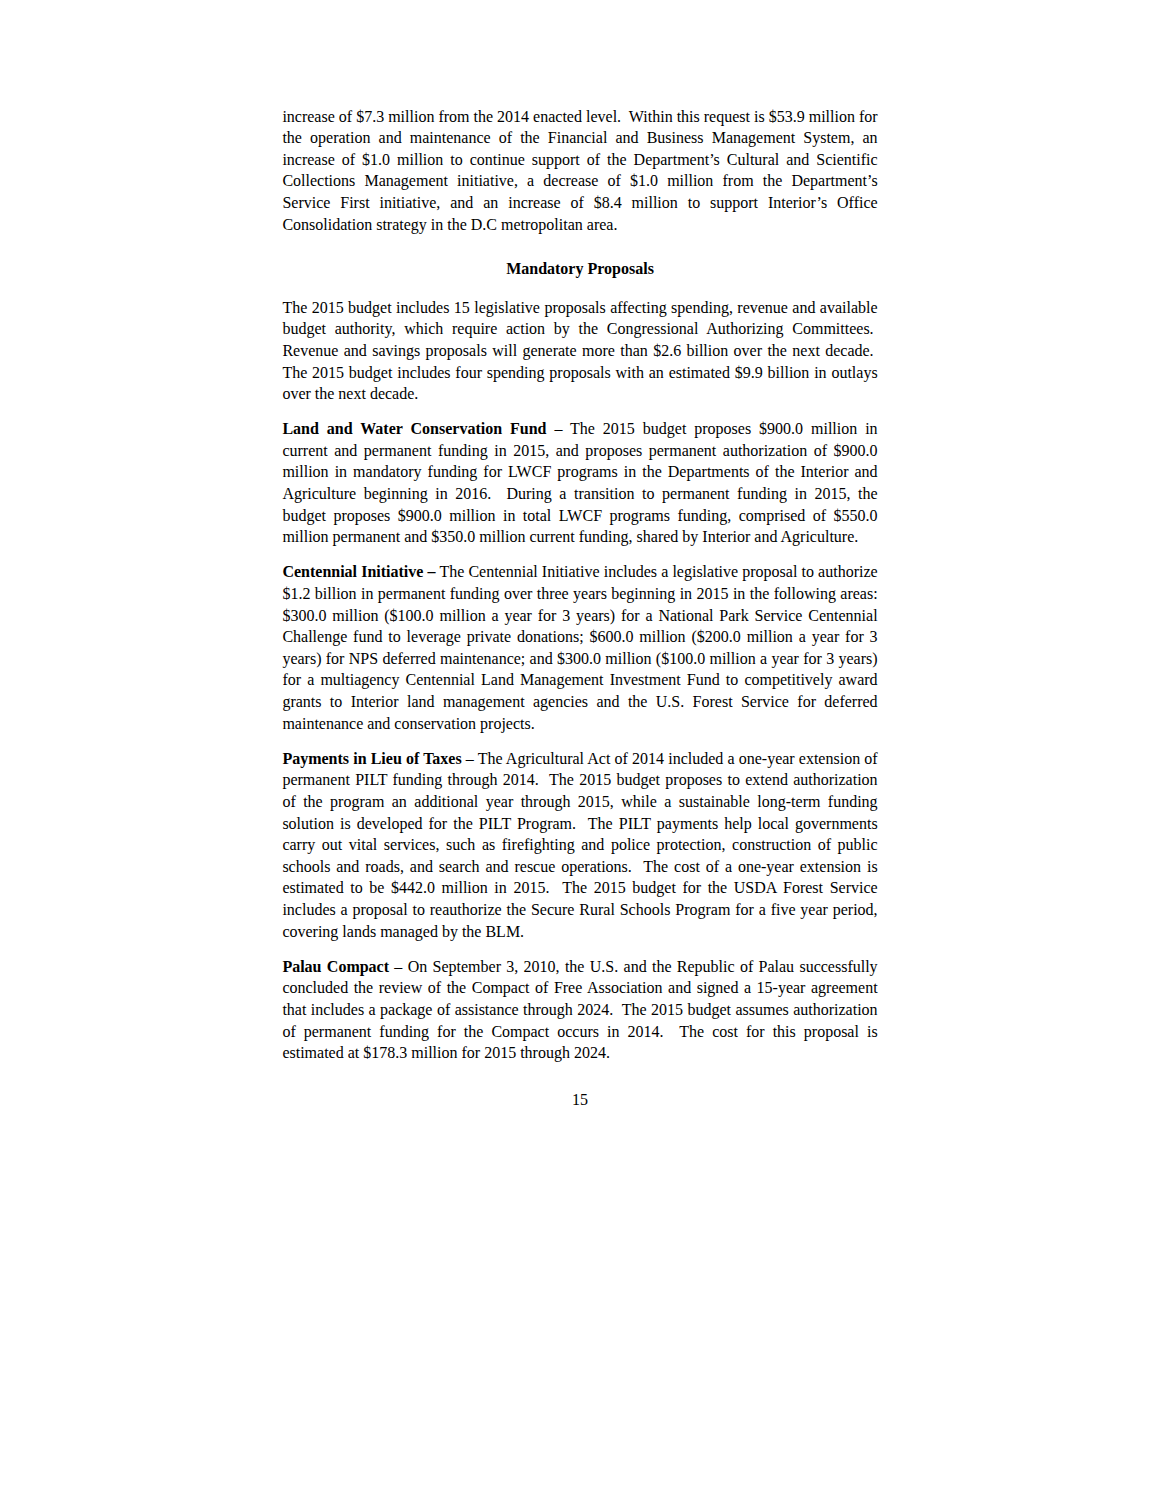increase of $7.3 million from the 2014 enacted level. Within this request is $53.9 million for the operation and maintenance of the Financial and Business Management System, an increase of $1.0 million to continue support of the Department’s Cultural and Scientific Collections Management initiative, a decrease of $1.0 million from the Department’s Service First initiative, and an increase of $8.4 million to support Interior’s Office Consolidation strategy in the D.C metropolitan area.
Mandatory Proposals
The 2015 budget includes 15 legislative proposals affecting spending, revenue and available budget authority, which require action by the Congressional Authorizing Committees. Revenue and savings proposals will generate more than $2.6 billion over the next decade. The 2015 budget includes four spending proposals with an estimated $9.9 billion in outlays over the next decade.
Land and Water Conservation Fund – The 2015 budget proposes $900.0 million in current and permanent funding in 2015, and proposes permanent authorization of $900.0 million in mandatory funding for LWCF programs in the Departments of the Interior and Agriculture beginning in 2016. During a transition to permanent funding in 2015, the budget proposes $900.0 million in total LWCF programs funding, comprised of $550.0 million permanent and $350.0 million current funding, shared by Interior and Agriculture.
Centennial Initiative – The Centennial Initiative includes a legislative proposal to authorize $1.2 billion in permanent funding over three years beginning in 2015 in the following areas: $300.0 million ($100.0 million a year for 3 years) for a National Park Service Centennial Challenge fund to leverage private donations; $600.0 million ($200.0 million a year for 3 years) for NPS deferred maintenance; and $300.0 million ($100.0 million a year for 3 years) for a multiagency Centennial Land Management Investment Fund to competitively award grants to Interior land management agencies and the U.S. Forest Service for deferred maintenance and conservation projects.
Payments in Lieu of Taxes – The Agricultural Act of 2014 included a one-year extension of permanent PILT funding through 2014. The 2015 budget proposes to extend authorization of the program an additional year through 2015, while a sustainable long-term funding solution is developed for the PILT Program. The PILT payments help local governments carry out vital services, such as firefighting and police protection, construction of public schools and roads, and search and rescue operations. The cost of a one-year extension is estimated to be $442.0 million in 2015. The 2015 budget for the USDA Forest Service includes a proposal to reauthorize the Secure Rural Schools Program for a five year period, covering lands managed by the BLM.
Palau Compact – On September 3, 2010, the U.S. and the Republic of Palau successfully concluded the review of the Compact of Free Association and signed a 15-year agreement that includes a package of assistance through 2024. The 2015 budget assumes authorization of permanent funding for the Compact occurs in 2014. The cost for this proposal is estimated at $178.3 million for 2015 through 2024.
15